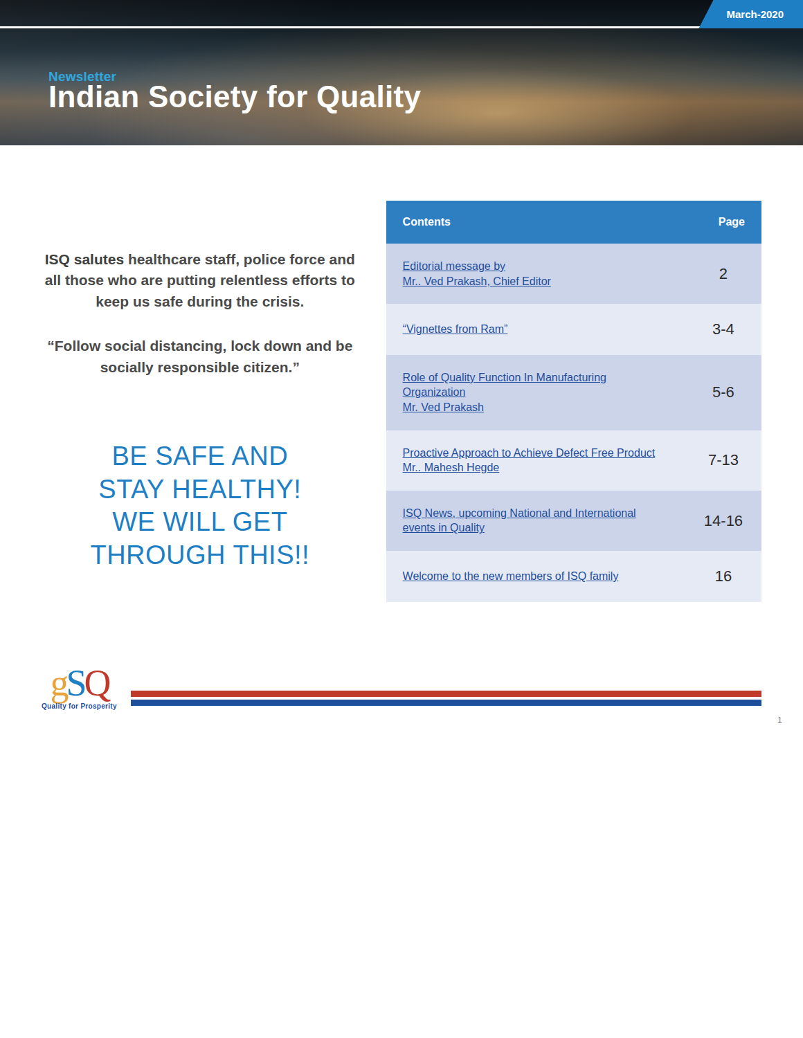March-2020
Newsletter
Indian Society for Quality
ISQ salutes healthcare staff, police force and all those who are putting relentless efforts to keep us safe during the crisis.
“Follow social distancing, lock down and be socially responsible citizen.”
BE SAFE AND
STAY HEALTHY!
WE WILL GET
THROUGH THIS!!
| Contents | Page |
| --- | --- |
| Editorial message by Mr.. Ved Prakash, Chief Editor | 2 |
| “Vignettes from Ram” | 3-4 |
| Role of Quality Function In Manufacturing Organization Mr. Ved Prakash | 5-6 |
| Proactive Approach to Achieve Defect Free Product Mr.. Mahesh Hegde | 7-13 |
| ISQ News, upcoming National and International events in Quality | 14-16 |
| Welcome to the new members of ISQ family | 16 |
gSQ
Quality for Prosperity
1